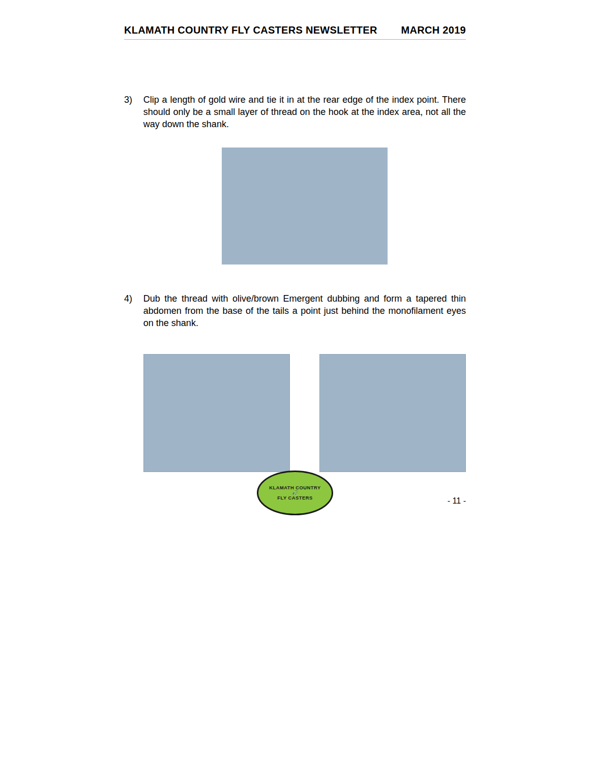Klamath Country Fly Casters Newsletter
March 2019
3) Clip a length of gold wire and tie it in at the rear edge of the index point. There should only be a small layer of thread on the hook at the index area, not all the way down the shank.
4) Dub the thread with olive/brown Emergent dubbing and form a tapered thin abdomen from the base of the tails a point just behind the monofilament eyes on the shank.
KLAMATH COUNTRY 🎣 FLY CASTERS
- 11 -